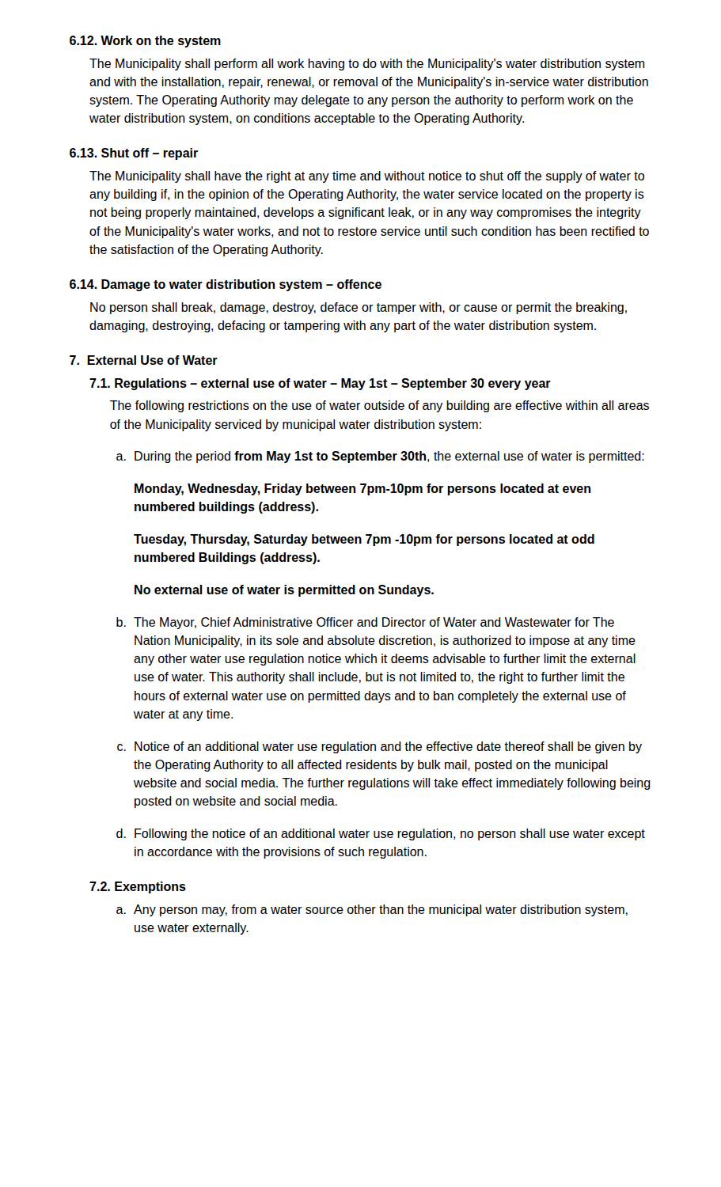6.12. Work on the system
The Municipality shall perform all work having to do with the Municipality's water distribution system and with the installation, repair, renewal, or removal of the Municipality's in-service water distribution system. The Operating Authority may delegate to any person the authority to perform work on the water distribution system, on conditions acceptable to the Operating Authority.
6.13. Shut off – repair
The Municipality shall have the right at any time and without notice to shut off the supply of water to any building if, in the opinion of the Operating Authority, the water service located on the property is not being properly maintained, develops a significant leak, or in any way compromises the integrity of the Municipality's water works, and not to restore service until such condition has been rectified to the satisfaction of the Operating Authority.
6.14. Damage to water distribution system – offence
No person shall break, damage, destroy, deface or tamper with, or cause or permit the breaking, damaging, destroying, defacing or tampering with any part of the water distribution system.
7. External Use of Water
7.1. Regulations – external use of water – May 1st – September 30 every year
The following restrictions on the use of water outside of any building are effective within all areas of the Municipality serviced by municipal water distribution system:
During the period from May 1st to September 30th, the external use of water is permitted:
Monday, Wednesday, Friday between 7pm-10pm for persons located at even numbered buildings (address).
Tuesday, Thursday, Saturday between 7pm -10pm for persons located at odd numbered Buildings (address).
No external use of water is permitted on Sundays.
The Mayor, Chief Administrative Officer and Director of Water and Wastewater for The Nation Municipality, in its sole and absolute discretion, is authorized to impose at any time any other water use regulation notice which it deems advisable to further limit the external use of water. This authority shall include, but is not limited to, the right to further limit the hours of external water use on permitted days and to ban completely the external use of water at any time.
Notice of an additional water use regulation and the effective date thereof shall be given by the Operating Authority to all affected residents by bulk mail, posted on the municipal website and social media. The further regulations will take effect immediately following being posted on website and social media.
Following the notice of an additional water use regulation, no person shall use water except in accordance with the provisions of such regulation.
7.2. Exemptions
Any person may, from a water source other than the municipal water distribution system, use water externally.